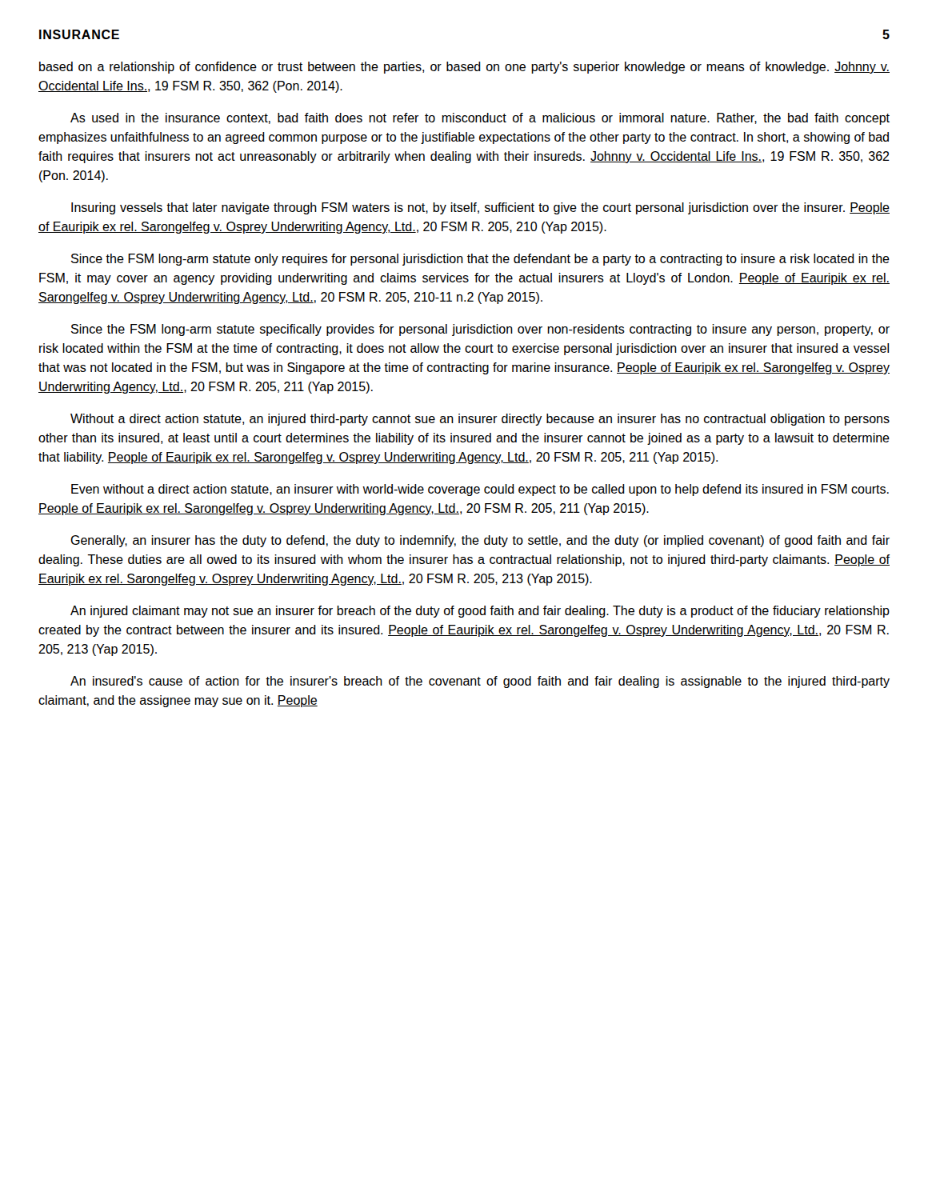INSURANCE 5
based on a relationship of confidence or trust between the parties, or based on one party's superior knowledge or means of knowledge. Johnny v. Occidental Life Ins., 19 FSM R. 350, 362 (Pon. 2014).
As used in the insurance context, bad faith does not refer to misconduct of a malicious or immoral nature. Rather, the bad faith concept emphasizes unfaithfulness to an agreed common purpose or to the justifiable expectations of the other party to the contract. In short, a showing of bad faith requires that insurers not act unreasonably or arbitrarily when dealing with their insureds. Johnny v. Occidental Life Ins., 19 FSM R. 350, 362 (Pon. 2014).
Insuring vessels that later navigate through FSM waters is not, by itself, sufficient to give the court personal jurisdiction over the insurer. People of Eauripik ex rel. Sarongelfeg v. Osprey Underwriting Agency, Ltd., 20 FSM R. 205, 210 (Yap 2015).
Since the FSM long-arm statute only requires for personal jurisdiction that the defendant be a party to a contracting to insure a risk located in the FSM, it may cover an agency providing underwriting and claims services for the actual insurers at Lloyd's of London. People of Eauripik ex rel. Sarongelfeg v. Osprey Underwriting Agency, Ltd., 20 FSM R. 205, 210-11 n.2 (Yap 2015).
Since the FSM long-arm statute specifically provides for personal jurisdiction over non-residents contracting to insure any person, property, or risk located within the FSM at the time of contracting, it does not allow the court to exercise personal jurisdiction over an insurer that insured a vessel that was not located in the FSM, but was in Singapore at the time of contracting for marine insurance. People of Eauripik ex rel. Sarongelfeg v. Osprey Underwriting Agency, Ltd., 20 FSM R. 205, 211 (Yap 2015).
Without a direct action statute, an injured third-party cannot sue an insurer directly because an insurer has no contractual obligation to persons other than its insured, at least until a court determines the liability of its insured and the insurer cannot be joined as a party to a lawsuit to determine that liability. People of Eauripik ex rel. Sarongelfeg v. Osprey Underwriting Agency, Ltd., 20 FSM R. 205, 211 (Yap 2015).
Even without a direct action statute, an insurer with world-wide coverage could expect to be called upon to help defend its insured in FSM courts. People of Eauripik ex rel. Sarongelfeg v. Osprey Underwriting Agency, Ltd., 20 FSM R. 205, 211 (Yap 2015).
Generally, an insurer has the duty to defend, the duty to indemnify, the duty to settle, and the duty (or implied covenant) of good faith and fair dealing. These duties are all owed to its insured with whom the insurer has a contractual relationship, not to injured third-party claimants. People of Eauripik ex rel. Sarongelfeg v. Osprey Underwriting Agency, Ltd., 20 FSM R. 205, 213 (Yap 2015).
An injured claimant may not sue an insurer for breach of the duty of good faith and fair dealing. The duty is a product of the fiduciary relationship created by the contract between the insurer and its insured. People of Eauripik ex rel. Sarongelfeg v. Osprey Underwriting Agency, Ltd., 20 FSM R. 205, 213 (Yap 2015).
An insured's cause of action for the insurer's breach of the covenant of good faith and fair dealing is assignable to the injured third-party claimant, and the assignee may sue on it. People